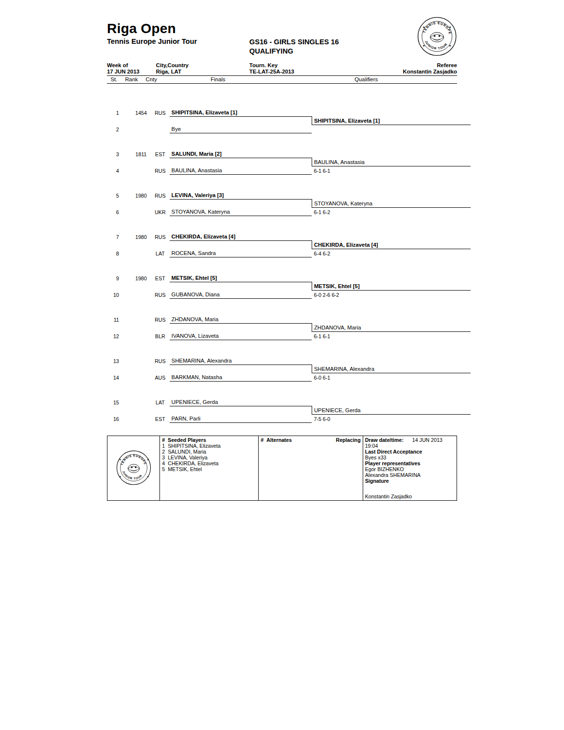TENNIS EUROPE JUNIOR TOUR ★ ★ ★ ★
Riga Open
Tennis Europe Junior Tour
GS16 - GIRLS SINGLES 16
QUALIFYING
| Week of | City,Country | Tourn. Key | Referee |
| 17 JUN 2013 | Riga, LAT | TE-LAT-25A-2013 | Konstantin Zasjadko |
| St. | Rank | Cnty | Finals | Qualifiers |
| 1 | | 1454 | RUS | SHIPITSINA, Elizaveta [1] | |
| | | | | | SHIPITSINA, Elizaveta [1] |
| 2 | | | | Bye | |
| 3 | | 1811 | EST | SALUNDI, Maria [2] | |
| | | | | | BAULINA, Anastasia |
| 4 | | | RUS | BAULINA, Anastasia | 6-1 6-1 |
| 5 | | 1980 | RUS | LEVINA, Valeriya [3] | |
| | | | | | STOYANOVA, Kateryna |
| 6 | | | UKR | STOYANOVA, Kateryna | 6-1 6-2 |
| 7 | | 1980 | RUS | CHEKIRDA, Elizaveta [4] | |
| | | | | | CHEKIRDA, Elizaveta [4] |
| 8 | | | LAT | ROCENA, Sandra | 6-4 6-2 |
| 9 | | 1980 | EST | METSIK, Ehtel [5] | |
| | | | | | METSIK, Ehtel [5] |
| 10 | | | RUS | GUBANOVA, Diana | 6-0 2-6 6-2 |
| 11 | | | RUS | ZHDANOVA, Maria | |
| | | | | | ZHDANOVA, Maria |
| 12 | | | BLR | IVANOVA, Lizaveta | 6-1 6-1 |
| 13 | | | RUS | SHEMARINA, Alexandra | |
| | | | | | SHEMARINA, Alexandra |
| 14 | | | AUS | BARKMAN, Natasha | 6-0 6-1 |
| 15 | | | LAT | UPENIECE, Gerda | |
| | | | | | UPENIECE, Gerda |
| 16 | | | EST | PARN, Parli | 7-5 6-0 |
| TENNIS EUROPE JUNIOR TOUR ★ ★ ★ ★ | # Seeded Players 1 SHIPITSINA, Elizaveta 2 SALUNDI, Maria 3 LEVINA, Valeriya 4 CHEKIRDA, Elizaveta 5 METSIK, Ehtel | # Alternates Replacing | Draw date/time: 14 JUN 2013 19:04 Last Direct Acceptance Byes x33 Player representatives Egor BIZHENKO Alexandra SHEMARINA Signature Konstantin Zasjadko |